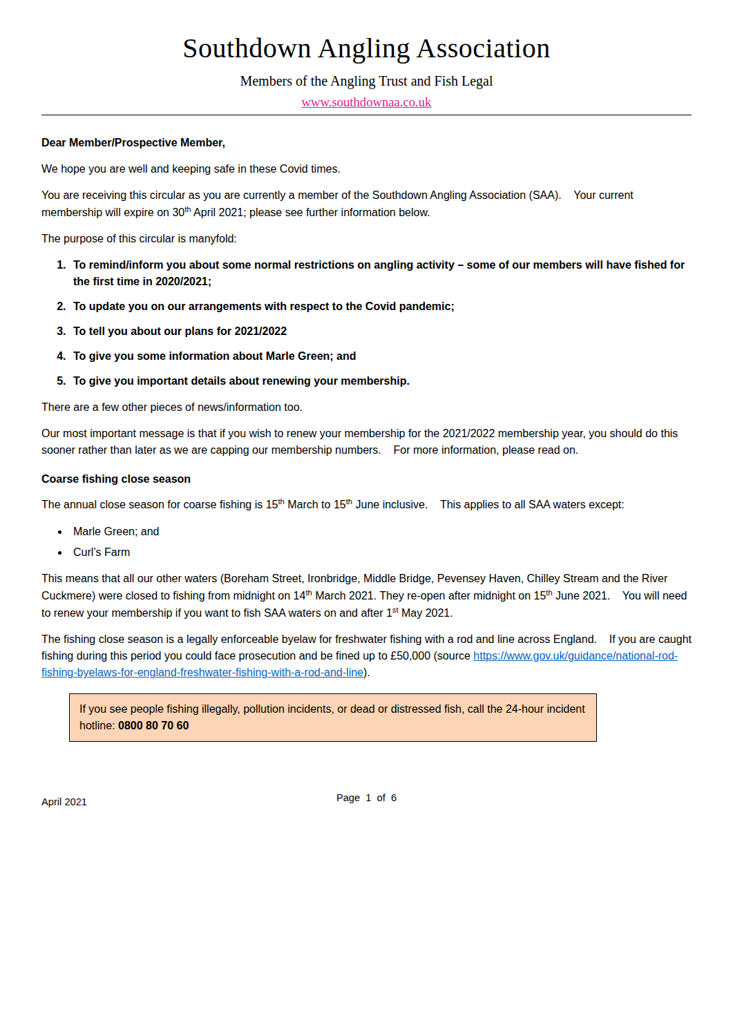Southdown Angling Association
Members of the Angling Trust and Fish Legal
www.southdownaa.co.uk
Dear Member/Prospective Member,
We hope you are well and keeping safe in these Covid times.
You are receiving this circular as you are currently a member of the Southdown Angling Association (SAA). Your current membership will expire on 30th April 2021; please see further information below.
The purpose of this circular is manyfold:
To remind/inform you about some normal restrictions on angling activity – some of our members will have fished for the first time in 2020/2021;
To update you on our arrangements with respect to the Covid pandemic;
To tell you about our plans for 2021/2022
To give you some information about Marle Green; and
To give you important details about renewing your membership.
There are a few other pieces of news/information too.
Our most important message is that if you wish to renew your membership for the 2021/2022 membership year, you should do this sooner rather than later as we are capping our membership numbers. For more information, please read on.
Coarse fishing close season
The annual close season for coarse fishing is 15th March to 15th June inclusive. This applies to all SAA waters except:
Marle Green; and
Curl’s Farm
This means that all our other waters (Boreham Street, Ironbridge, Middle Bridge, Pevensey Haven, Chilley Stream and the River Cuckmere) were closed to fishing from midnight on 14th March 2021. They re-open after midnight on 15th June 2021. You will need to renew your membership if you want to fish SAA waters on and after 1st May 2021.
The fishing close season is a legally enforceable byelaw for freshwater fishing with a rod and line across England. If you are caught fishing during this period you could face prosecution and be fined up to £50,000 (source https://www.gov.uk/guidance/national-rod-fishing-byelaws-for-england-freshwater-fishing-with-a-rod-and-line).
If you see people fishing illegally, pollution incidents, or dead or distressed fish, call the 24-hour incident hotline: 0800 80 70 60
Page 1 of 6
April 2021